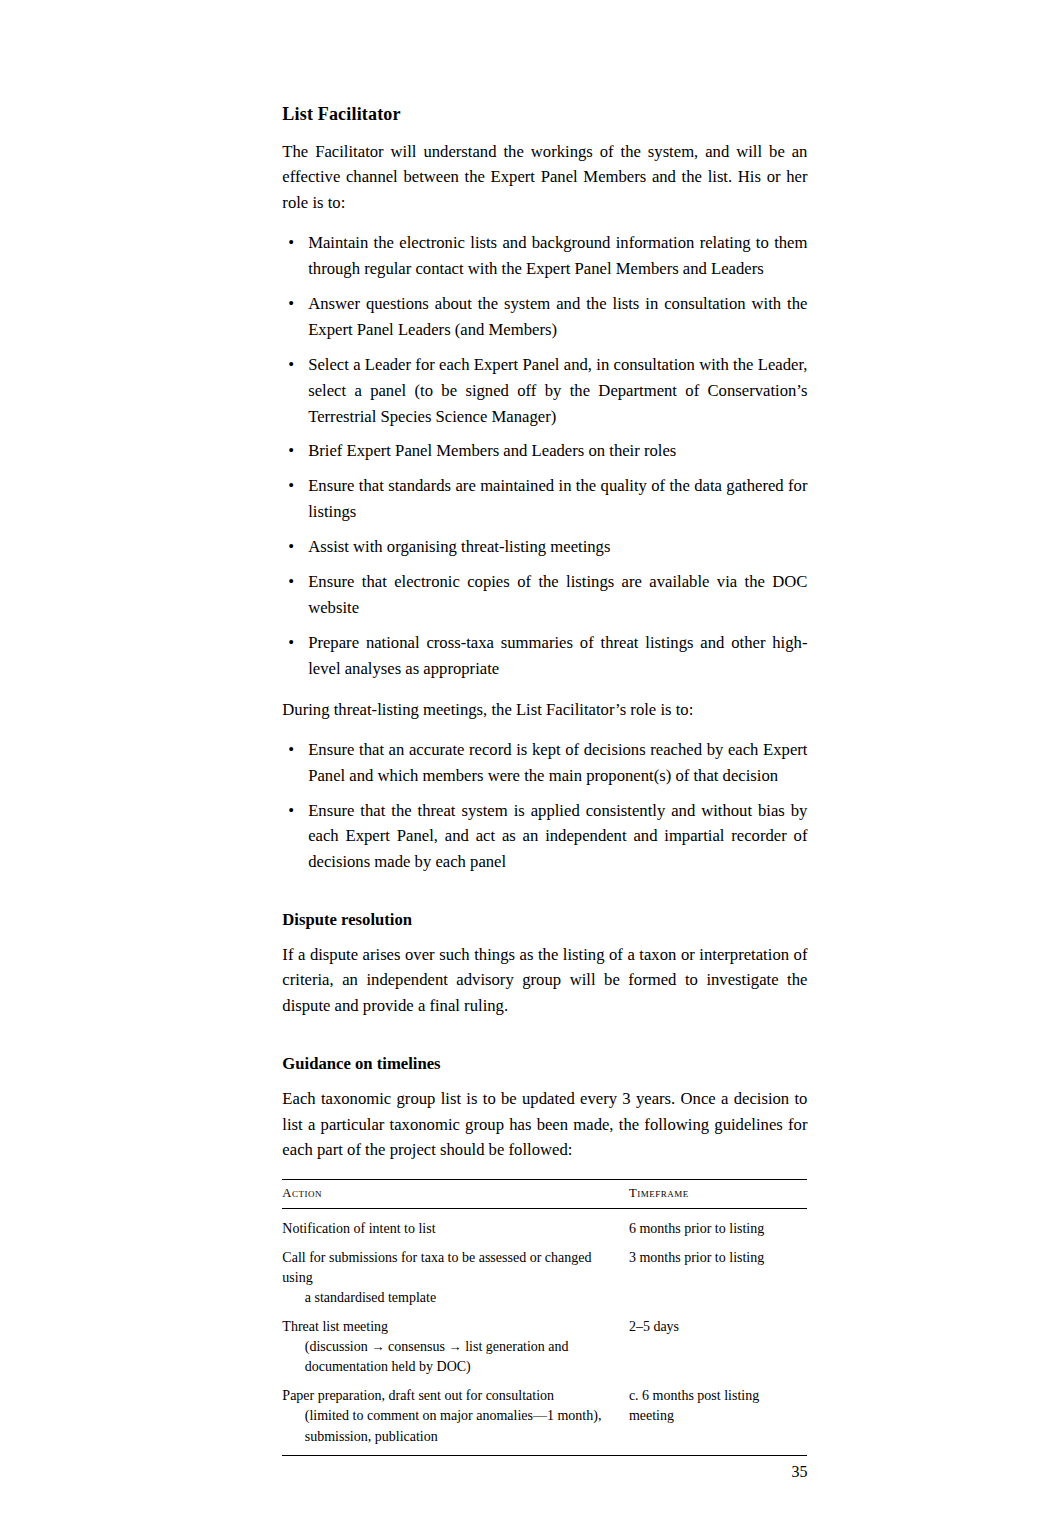List Facilitator
The Facilitator will understand the workings of the system, and will be an effective channel between the Expert Panel Members and the list. His or her role is to:
Maintain the electronic lists and background information relating to them through regular contact with the Expert Panel Members and Leaders
Answer questions about the system and the lists in consultation with the Expert Panel Leaders (and Members)
Select a Leader for each Expert Panel and, in consultation with the Leader, select a panel (to be signed off by the Department of Conservation’s Terrestrial Species Science Manager)
Brief Expert Panel Members and Leaders on their roles
Ensure that standards are maintained in the quality of the data gathered for listings
Assist with organising threat-listing meetings
Ensure that electronic copies of the listings are available via the DOC website
Prepare national cross-taxa summaries of threat listings and other high-level analyses as appropriate
During threat-listing meetings, the List Facilitator’s role is to:
Ensure that an accurate record is kept of decisions reached by each Expert Panel and which members were the main proponent(s) of that decision
Ensure that the threat system is applied consistently and without bias by each Expert Panel, and act as an independent and impartial recorder of decisions made by each panel
Dispute resolution
If a dispute arises over such things as the listing of a taxon or interpretation of criteria, an independent advisory group will be formed to investigate the dispute and provide a final ruling.
Guidance on timelines
Each taxonomic group list is to be updated every 3 years. Once a decision to list a particular taxonomic group has been made, the following guidelines for each part of the project should be followed:
| Action | Timeframe |
| --- | --- |
| Notification of intent to list | 6 months prior to listing |
| Call for submissions for taxa to be assessed or changed using a standardised template | 3 months prior to listing |
| Threat list meeting (discussion → consensus → list generation and documentation held by DOC) | 2–5 days |
| Paper preparation, draft sent out for consultation (limited to comment on major anomalies—1 month), submission, publication | c. 6 months post listing meeting |
35